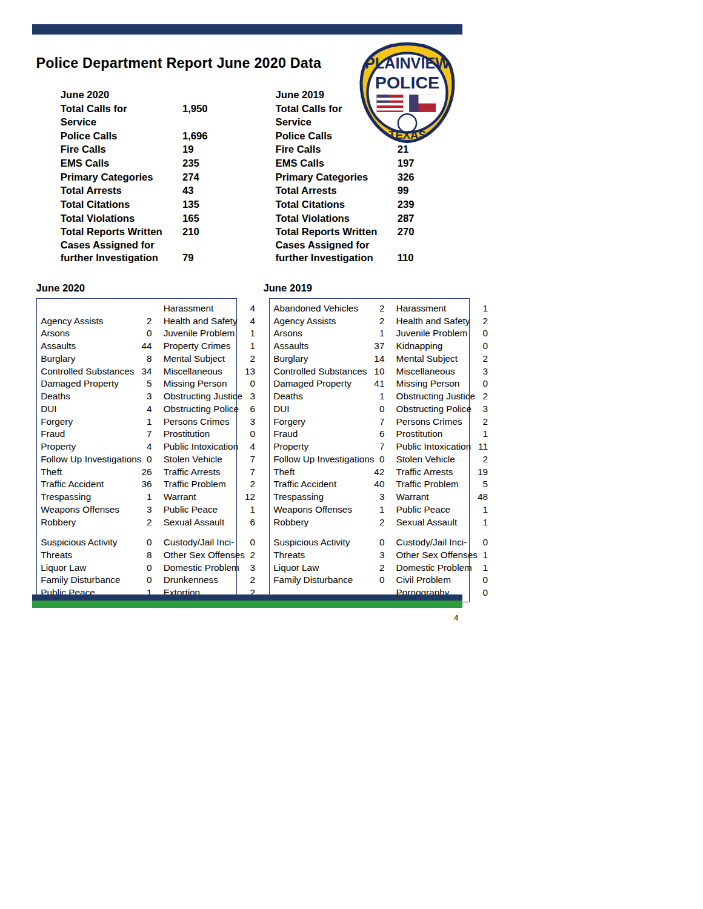Police Department Report June 2020 Data
June 2020
| Total Calls for Service | 1,950 |
| Police Calls | 1,696 |
| Fire Calls | 19 |
| EMS Calls | 235 |
| Primary Categories | 274 |
| Total Arrests | 43 |
| Total Citations | 135 |
| Total Violations | 165 |
| Total Reports Written | 210 |
| Cases Assigned for further Investigation | 79 |
June 2019
| Total Calls for Service | 2,103 |
| Police Calls | 1,885 |
| Fire Calls | 21 |
| EMS Calls | 197 |
| Primary Categories | 326 |
| Total Arrests | 99 |
| Total Citations | 239 |
| Total Violations | 287 |
| Total Reports Written | 270 |
| Cases Assigned for further Investigation | 110 |
June 2020
June 2019
| | | Harassment | 4 |
| Agency Assists | 2 | Health and Safety | 4 |
| Arsons | 0 | Juvenile Problem | 1 |
| Assaults | 44 | Property Crimes | 1 |
| Burglary | 8 | Mental Subject | 2 |
| Controlled Substances | 34 | Miscellaneous | 13 |
| Damaged Property | 5 | Missing Person | 0 |
| Deaths | 3 | Obstructing Justice | 3 |
| DUI | 4 | Obstructing Police | 6 |
| Forgery | 1 | Persons Crimes | 3 |
| Fraud | 7 | Prostitution | 0 |
| Property | 4 | Public Intoxication | 4 |
| Follow Up Investigations | 0 | Stolen Vehicle | 7 |
| Theft | 26 | Traffic Arrests | 7 |
| Traffic Accident | 36 | Traffic Problem | 2 |
| Trespassing | 1 | Warrant | 12 |
| Weapons Offenses | 3 | Public Peace | 1 |
| Robbery | 2 | Sexual Assault | 6 |
| Suspicious Activity | 0 | Custody/Jail Inci- | 0 |
| Threats | 8 | Other Sex Offenses | 2 |
| Liquor Law | 0 | Domestic Problem | 3 |
| Family Disturbance | 0 | Drunkenness | 2 |
| Public Peace | 1 | Extortion | 2 |
| Abandoned Vehicles | 2 | Harassment | 1 |
| Agency Assists | 2 | Health and Safety | 2 |
| Arsons | 1 | Juvenile Problem | 0 |
| Assaults | 37 | Kidnapping | 0 |
| Burglary | 14 | Mental Subject | 2 |
| Controlled Substances | 10 | Miscellaneous | 3 |
| Damaged Property | 41 | Missing Person | 0 |
| Deaths | 1 | Obstructing Justice | 2 |
| DUI | 0 | Obstructing Police | 3 |
| Forgery | 7 | Persons Crimes | 2 |
| Fraud | 6 | Prostitution | 1 |
| Property | 7 | Public Intoxication | 11 |
| Follow Up Investigations | 0 | Stolen Vehicle | 2 |
| Theft | 42 | Traffic Arrests | 19 |
| Traffic Accident | 40 | Traffic Problem | 5 |
| Trespassing | 3 | Warrant | 48 |
| Weapons Offenses | 1 | Public Peace | 1 |
| Robbery | 2 | Sexual Assault | 1 |
| Suspicious Activity | 0 | Custody/Jail Inci- | 0 |
| Threats | 3 | Other Sex Offenses | 1 |
| Liquor Law | 2 | Domestic Problem | 1 |
| Family Disturbance | 0 | Civil Problem | 0 |
| | | Pornography | 0 |
4